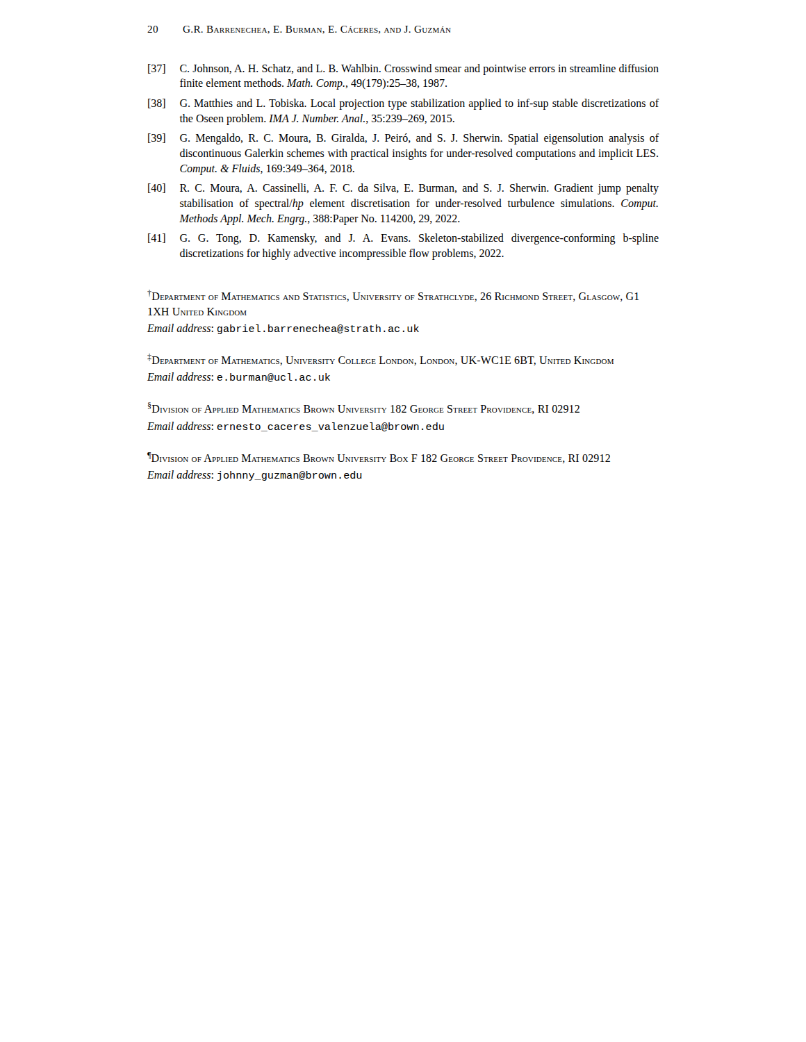20 G.R. Barrenechea, E. Burman, E. Cáceres, and J. Guzmán
[37] C. Johnson, A. H. Schatz, and L. B. Wahlbin. Crosswind smear and pointwise errors in streamline diffusion finite element methods. Math. Comp., 49(179):25–38, 1987.
[38] G. Matthies and L. Tobiska. Local projection type stabilization applied to inf-sup stable discretizations of the Oseen problem. IMA J. Number. Anal., 35:239–269, 2015.
[39] G. Mengaldo, R. C. Moura, B. Giralda, J. Peiró, and S. J. Sherwin. Spatial eigensolution analysis of discontinuous Galerkin schemes with practical insights for under-resolved computations and implicit LES. Comput. & Fluids, 169:349–364, 2018.
[40] R. C. Moura, A. Cassinelli, A. F. C. da Silva, E. Burman, and S. J. Sherwin. Gradient jump penalty stabilisation of spectral/hp element discretisation for under-resolved turbulence simulations. Comput. Methods Appl. Mech. Engrg., 388:Paper No. 114200, 29, 2022.
[41] G. G. Tong, D. Kamensky, and J. A. Evans. Skeleton-stabilized divergence-conforming b-spline discretizations for highly advective incompressible flow problems, 2022.
†Department of Mathematics and Statistics, University of Strathclyde, 26 Richmond Street, Glasgow, G1 1XH United Kingdom
Email address: gabriel.barrenechea@strath.ac.uk
‡Department of Mathematics, University College London, London, UK-WC1E 6BT, United Kingdom
Email address: e.burman@ucl.ac.uk
§Division of Applied Mathematics Brown University 182 George Street Providence, RI 02912
Email address: ernesto_caceres_valenzuela@brown.edu
¶Division of Applied Mathematics Brown University Box F 182 George Street Providence, RI 02912
Email address: johnny_guzman@brown.edu